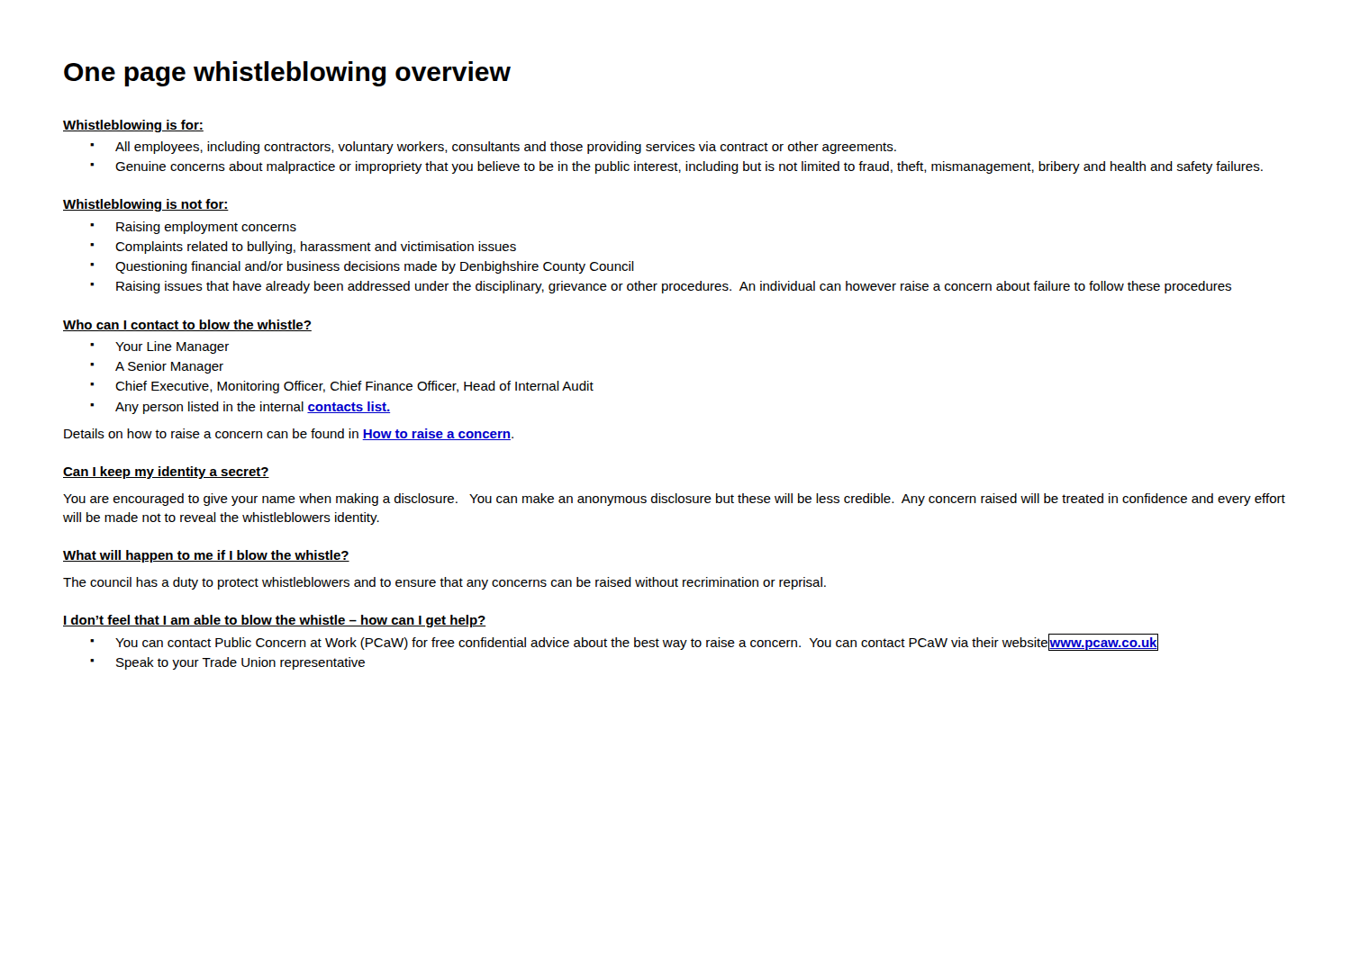One page whistleblowing overview
Whistleblowing is for:
All employees, including contractors, voluntary workers, consultants and those providing services via contract or other agreements.
Genuine concerns about malpractice or impropriety that you believe to be in the public interest, including but is not limited to fraud, theft, mismanagement, bribery and health and safety failures.
Whistleblowing is not for:
Raising employment concerns
Complaints related to bullying, harassment and victimisation issues
Questioning financial and/or business decisions made by Denbighshire County Council
Raising issues that have already been addressed under the disciplinary, grievance or other procedures. An individual can however raise a concern about failure to follow these procedures
Who can I contact to blow the whistle?
Your Line Manager
A Senior Manager
Chief Executive, Monitoring Officer, Chief Finance Officer, Head of Internal Audit
Any person listed in the internal contacts list.
Details on how to raise a concern can be found in How to raise a concern.
Can I keep my identity a secret?
You are encouraged to give your name when making a disclosure. You can make an anonymous disclosure but these will be less credible. Any concern raised will be treated in confidence and every effort will be made not to reveal the whistleblowers identity.
What will happen to me if I blow the whistle?
The council has a duty to protect whistleblowers and to ensure that any concerns can be raised without recrimination or reprisal.
I don’t feel that I am able to blow the whistle – how can I get help?
You can contact Public Concern at Work (PCaW) for free confidential advice about the best way to raise a concern. You can contact PCaW via their websitewww.pcaw.co.uk
Speak to your Trade Union representative